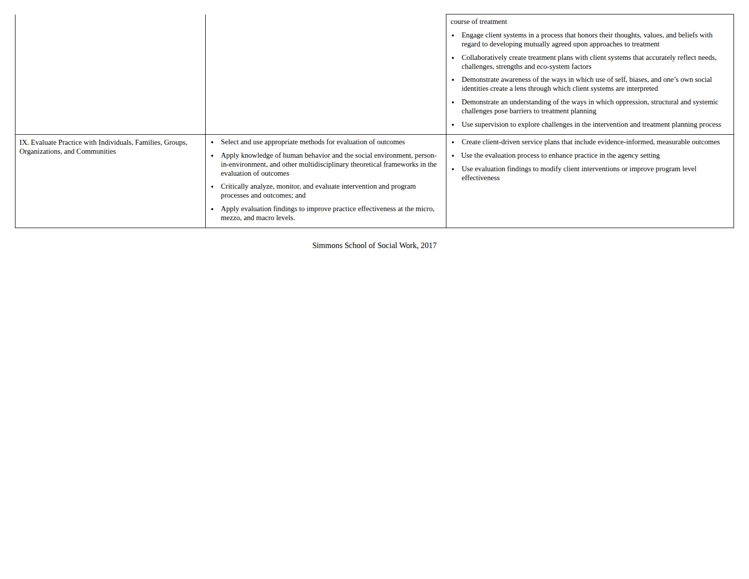| | | course of treatment Engage client systems in a process that honors their thoughts, values, and beliefs with regard to developing mutually agreed upon approaches to treatment Collaboratively create treatment plans with client systems that accurately reflect needs, challenges, strengths and eco-system factors Demonstrate awareness of the ways in which use of self, biases, and one’s own social identities create a lens through which client systems are interpreted Demonstrate an understanding of the ways in which oppression, structural and systemic challenges pose barriers to treatment planning Use supervision to explore challenges in the intervention and treatment planning process |
| IX. Evaluate Practice with Individuals, Families, Groups, Organizations, and Communities | Select and use appropriate methods for evaluation of outcomes Apply knowledge of human behavior and the social environment, person-in-environment, and other multidisciplinary theoretical frameworks in the evaluation of outcomes Critically analyze, monitor, and evaluate intervention and program processes and outcomes; and Apply evaluation findings to improve practice effectiveness at the micro, mezzo, and macro levels. | Create client-driven service plans that include evidence-informed, measurable outcomes Use the evaluation process to enhance practice in the agency setting Use evaluation findings to modify client interventions or improve program level effectiveness |
Simmons School of Social Work, 2017